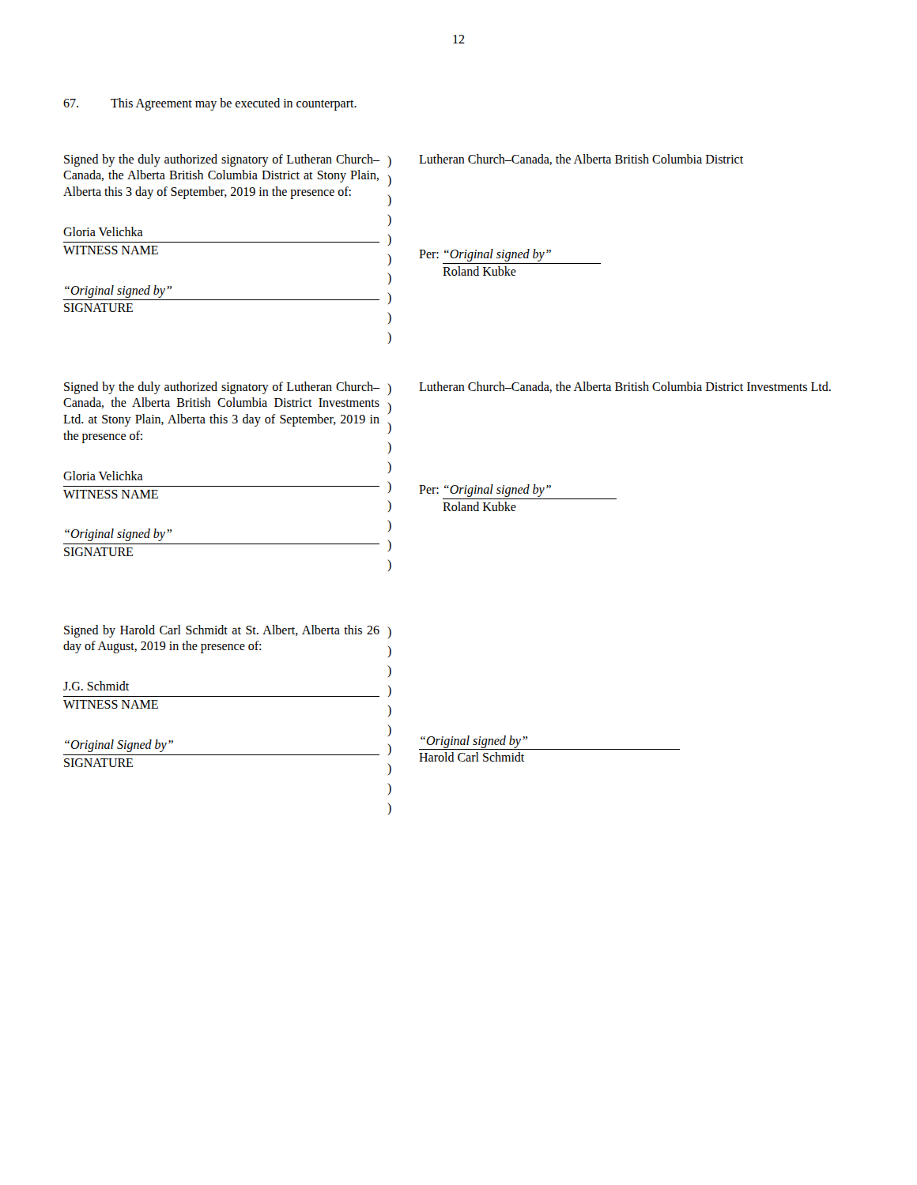12
67.
This Agreement may be executed in counterpart.
Signed by the duly authorized signatory of Lutheran Church–Canada, the Alberta British Columbia District at Stony Plain, Alberta this 3 day of September, 2019 in the presence of:
Gloria Velichka
WITNESS NAME
“Original signed by”
SIGNATURE
)
)
)
)
)
)
)
)
)
)
Lutheran Church–Canada, the Alberta British Columbia District
Per: “Original signed by”
Roland Kubke
Signed by the duly authorized signatory of Lutheran Church–Canada, the Alberta British Columbia District Investments Ltd. at Stony Plain, Alberta this 3 day of September, 2019 in the presence of:
Gloria Velichka
WITNESS NAME
“Original signed by”
SIGNATURE
)
)
)
)
)
)
)
)
)
)
Lutheran Church–Canada, the Alberta British Columbia District Investments Ltd.
Per: “Original signed by”
Roland Kubke
Signed by Harold Carl Schmidt at St. Albert, Alberta this 26 day of August, 2019 in the presence of:
J.G. Schmidt
WITNESS NAME
“Original Signed by”
SIGNATURE
)
)
)
)
)
)
)
)
)
)
“Original signed by”
Harold Carl Schmidt